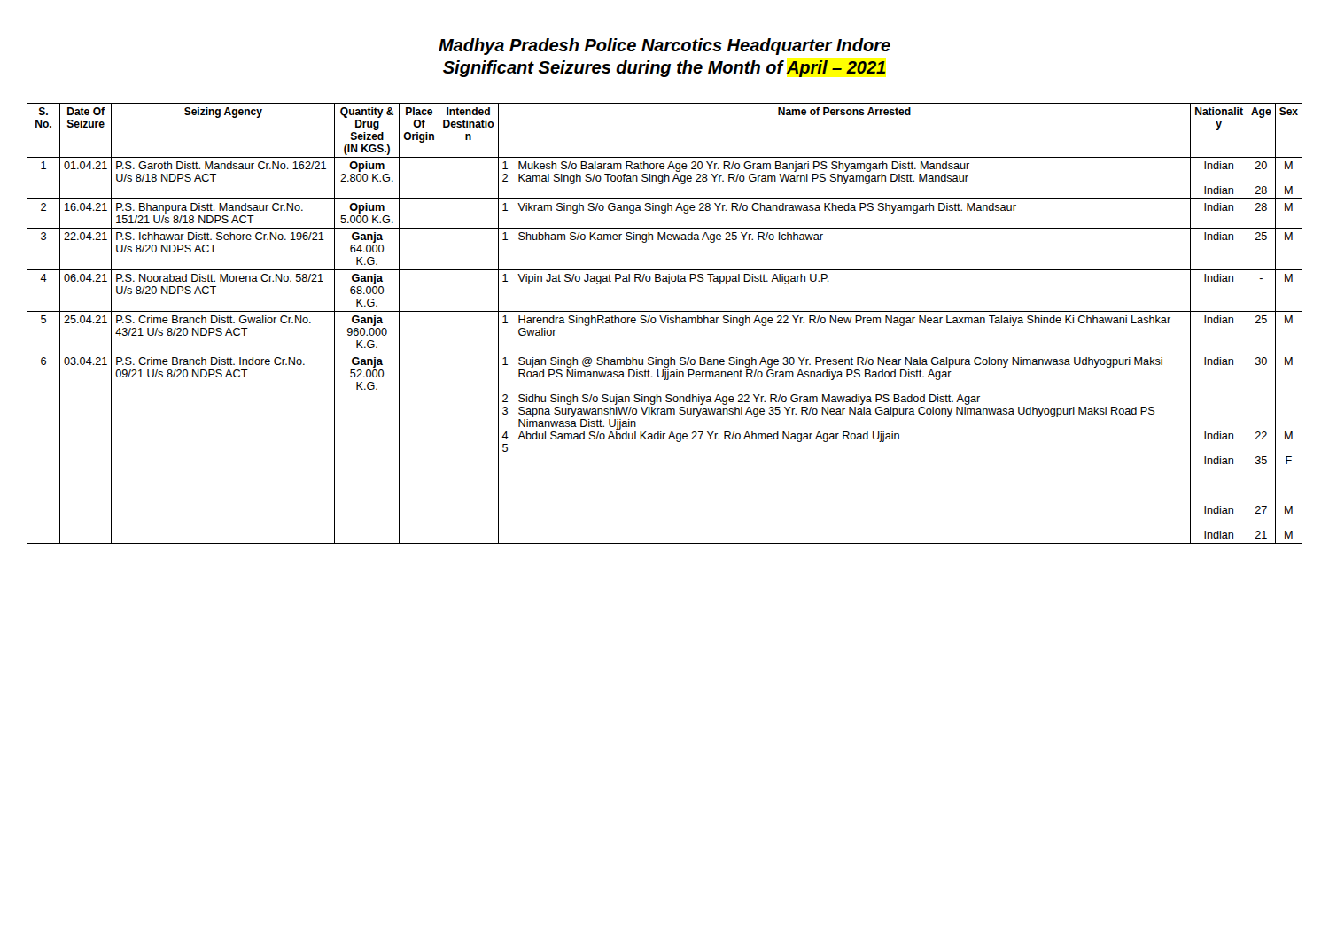Madhya Pradesh Police Narcotics Headquarter Indore
Significant Seizures during the Month of April – 2021
| S. No. | Date Of Seizure | Seizing Agency | Quantity & Drug Seized (IN KGS.) | Place Of Origin | Intended Destinatio n | Name of Persons Arrested | Nationalit y | Age | Sex |
| --- | --- | --- | --- | --- | --- | --- | --- | --- | --- |
| 1 | 01.04.21 | P.S. Garoth Distt. Mandsaur Cr.No. 162/21 U/s 8/18 NDPS ACT | Opium 2.800 K.G. | | | / 1 / Mukesh S/o Balaram Rathore Age 20 Yr. R/o Gram Banjari PS Shyamgarh Distt. Mandsaur / / 2 / Kamal Singh S/o Toofan Singh Age 28 Yr. R/o Gram Warni PS Shyamgarh Distt. Mandsaur / | Indian Indian | 20 28 | M M |
| 2 | 16.04.21 | P.S. Bhanpura Distt. Mandsaur Cr.No. 151/21 U/s 8/18 NDPS ACT | Opium 5.000 K.G. | | | / 1 / Vikram Singh S/o Ganga Singh Age 28 Yr. R/o Chandrawasa Kheda PS Shyamgarh Distt. Mandsaur / | Indian | 28 | M |
| 3 | 22.04.21 | P.S. Ichhawar Distt. Sehore Cr.No. 196/21 U/s 8/20 NDPS ACT | Ganja 64.000 K.G. | | | / 1 / Shubham S/o Kamer Singh Mewada Age 25 Yr. R/o Ichhawar / | Indian | 25 | M |
| 4 | 06.04.21 | P.S. Noorabad Distt. Morena Cr.No. 58/21 U/s 8/20 NDPS ACT | Ganja 68.000 K.G. | | | / 1 / Vipin Jat S/o Jagat Pal R/o Bajota PS Tappal Distt. Aligarh U.P. / | Indian | - | M |
| 5 | 25.04.21 | P.S. Crime Branch Distt. Gwalior Cr.No. 43/21 U/s 8/20 NDPS ACT | Ganja 960.000 K.G. | | | / 1 / Harendra SinghRathore S/o Vishambhar Singh Age 22 Yr. R/o New Prem Nagar Near Laxman Talaiya Shinde Ki Chhawani Lashkar Gwalior / | Indian | 25 | M |
| 6 | 03.04.21 | P.S. Crime Branch Distt. Indore Cr.No. 09/21 U/s 8/20 NDPS ACT | Ganja 52.000 K.G. | | | / 1 / Sujan Singh @ Shambhu Singh S/o Bane Singh Age 30 Yr. Present R/o Near Nala Galpura Colony Nimanwasa Udhyogpuri Maksi Road PS Nimanwasa Distt. Ujjain Permanent R/o Gram Asnadiya PS Badod Distt. Agar / / 2 / Sidhu Singh S/o Sujan Singh Sondhiya Age 22 Yr. R/o Gram Mawadiya PS Badod Distt. Agar / / 3 / Sapna SuryawanshiW/o Vikram Suryawanshi Age 35 Yr. R/o Near Nala Galpura Colony Nimanwasa Udhyogpuri Maksi Road PS Nimanwasa Distt. Ujjain / / 4 / Abdul Samad S/o Abdul Kadir Age 27 Yr. R/o Ahmed Nagar Agar Road Ujjain / / 5 / / | Indian Indian Indian Indian Indian | 30 22 35 27 21 | M M F M M |